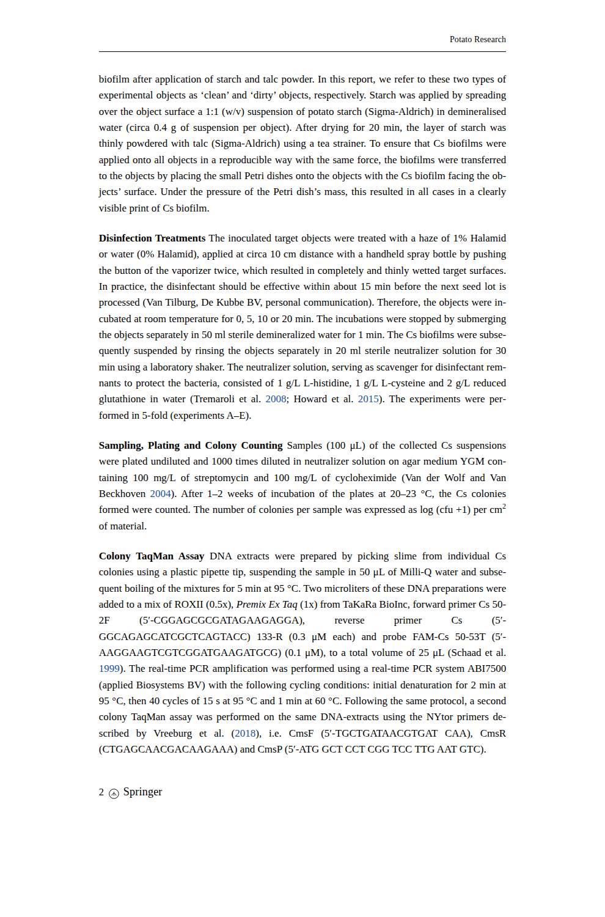Potato Research
biofilm after application of starch and talc powder. In this report, we refer to these two types of experimental objects as ‘clean’ and ‘dirty’ objects, respectively. Starch was applied by spreading over the object surface a 1:1 (w/v) suspension of potato starch (Sigma-Aldrich) in demineralised water (circa 0.4 g of suspension per object). After drying for 20 min, the layer of starch was thinly powdered with talc (Sigma-Aldrich) using a tea strainer. To ensure that Cs biofilms were applied onto all objects in a reproducible way with the same force, the biofilms were transferred to the objects by placing the small Petri dishes onto the objects with the Cs biofilm facing the objects’ surface. Under the pressure of the Petri dish’s mass, this resulted in all cases in a clearly visible print of Cs biofilm.
Disinfection Treatments The inoculated target objects were treated with a haze of 1% Halamid or water (0% Halamid), applied at circa 10 cm distance with a handheld spray bottle by pushing the button of the vaporizer twice, which resulted in completely and thinly wetted target surfaces. In practice, the disinfectant should be effective within about 15 min before the next seed lot is processed (Van Tilburg, De Kubbe BV, personal communication). Therefore, the objects were incubated at room temperature for 0, 5, 10 or 20 min. The incubations were stopped by submerging the objects separately in 50 ml sterile deminerali­zed water for 1 min. The Cs biofilms were subsequently suspended by rinsing the objects separately in 20 ml sterile neutralizer solution for 30 min using a laboratory shaker. The neutralizer solution, serving as scavenger for disinfectant remnants to protect the bacteria, consisted of 1 g/L L-histidine, 1 g/L L-cysteine and 2 g/L reduced glutathione in water (Tremaroli et al. 2008; Howard et al. 2015). The experiments were performed in 5-fold (experiments A–E).
Sampling, Plating and Colony Counting Samples (100 μL) of the collected Cs suspensions were plated undiluted and 1000 times diluted in neutralizer solution on agar medium YGM containing 100 mg/L of streptomycin and 100 mg/L of cycloheximide (Van der Wolf and Van Beckhoven 2004). After 1–2 weeks of incubation of the plates at 20–23 °C, the Cs colonies formed were counted. The number of colonies per sample was expressed as log (cfu +1) per cm2 of material.
Colony TaqMan Assay DNA extracts were prepared by picking slime from individual Cs colonies using a plastic pipette tip, suspending the sample in 50 μL of Milli-Q water and subsequent boiling of the mixtures for 5 min at 95 °C. Two microliters of these DNA preparations were added to a mix of ROXII (0.5x), Premix Ex Taq (1x) from TaKaRa BioInc, forward primer Cs 50-2F (5′-CGGAGCGCGATAGAAGAGGA), reverse primer Cs (5′-GGCAGAGCATCGCTCAGTACC) 133-R (0.3 μM each) and probe FAM-Cs 50-53T (5′-AAGGAAGTCGTCGGATGAAGATGCG) (0.1 μM), to a total volume of 25 μL (Schaad et al. 1999). The real-time PCR amplification was performed using a real-time PCR system ABI7500 (applied Biosystems BV) with the following cycling conditions: initial denaturation for 2 min at 95 °C, then 40 cycles of 15 s at 95 °C and 1 min at 60 °C. Following the same protocol, a second colony TaqMan assay was performed on the same DNA-extracts using the NYtor primers described by Vreeburg et al. (2018), i.e. CmsF (5′-TGCTGATAACGTGAT CAA), CmsR (CTGAGCAACGACAAGAAA) and CmsP (5′-ATG GCT CCT CGG TCC TTG AAT GTC).
2 Springer